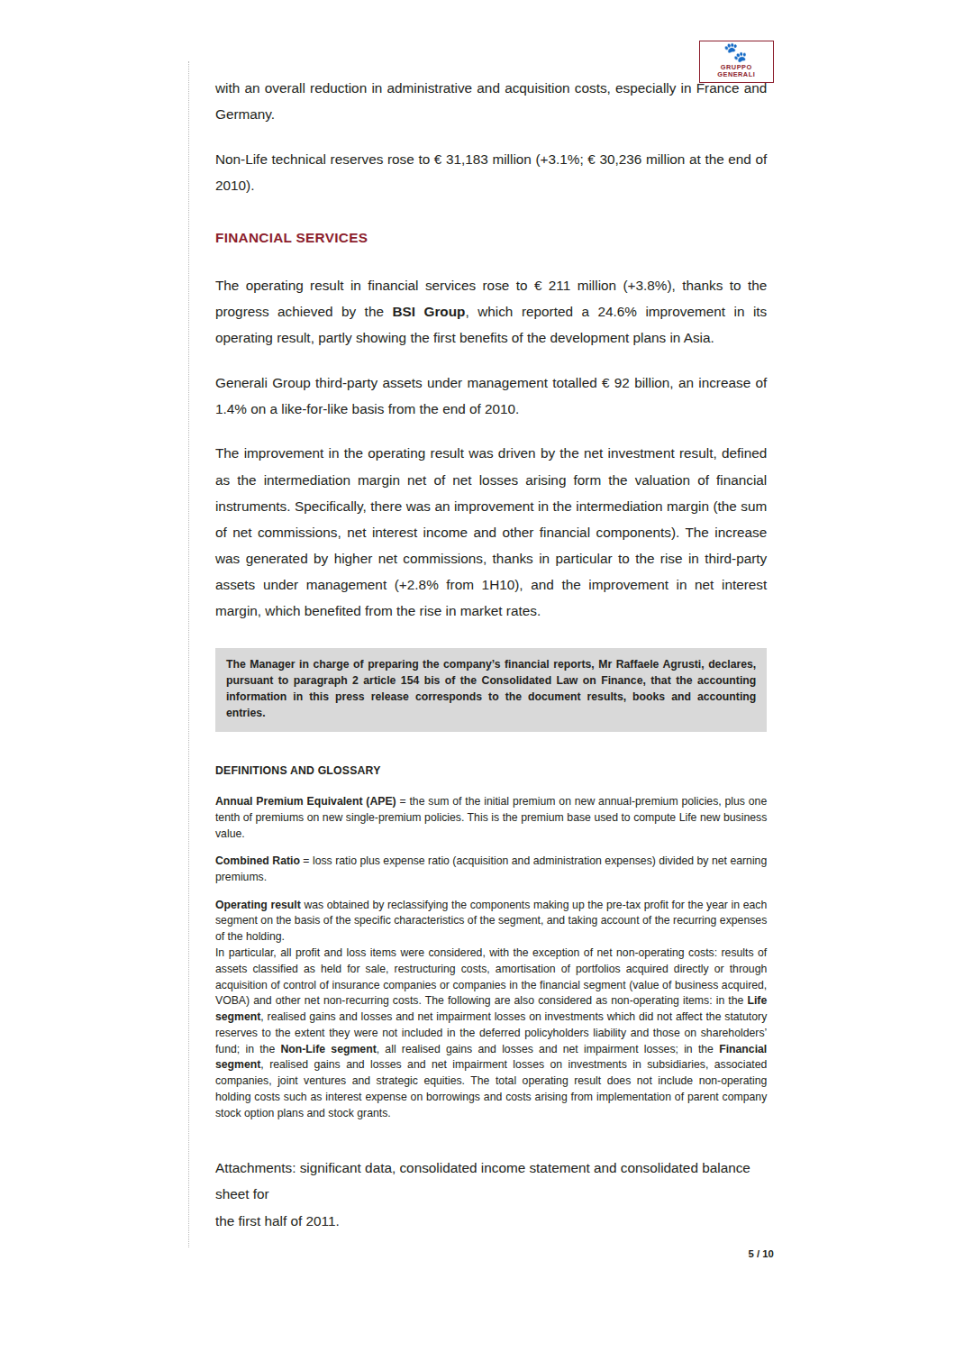🐾 GRUPPO
GENERALI
with an overall reduction in administrative and acquisition costs, especially in France and Germany.
Non-Life technical reserves rose to € 31,183 million (+3.1%; € 30,236 million at the end of 2010).
FINANCIAL SERVICES
The operating result in financial services rose to € 211 million (+3.8%), thanks to the progress achieved by the BSI Group, which reported a 24.6% improvement in its operating result, partly showing the first benefits of the development plans in Asia.
Generali Group third-party assets under management totalled € 92 billion, an increase of 1.4% on a like-for-like basis from the end of 2010.
The improvement in the operating result was driven by the net investment result, defined as the intermediation margin net of net losses arising form the valuation of financial instruments. Specifically, there was an improvement in the intermediation margin (the sum of net commissions, net interest income and other financial components). The increase was generated by higher net commissions, thanks in particular to the rise in third-party assets under management (+2.8% from 1H10), and the improvement in net interest margin, which benefited from the rise in market rates.
The Manager in charge of preparing the company’s financial reports, Mr Raffaele Agrusti, declares, pursuant to paragraph 2 article 154 bis of the Consolidated Law on Finance, that the accounting information in this press release corresponds to the document results, books and accounting entries.
DEFINITIONS AND GLOSSARY
Annual Premium Equivalent (APE) = the sum of the initial premium on new annual-premium policies, plus one tenth of premiums on new single-premium policies. This is the premium base used to compute Life new business value.
Combined Ratio = loss ratio plus expense ratio (acquisition and administration expenses) divided by net earning premiums.
Operating result was obtained by reclassifying the components making up the pre-tax profit for the year in each segment on the basis of the specific characteristics of the segment, and taking account of the recurring expenses of the holding.
In particular, all profit and loss items were considered, with the exception of net non-operating costs: results of assets classified as held for sale, restructuring costs, amortisation of portfolios acquired directly or through acquisition of control of insurance companies or companies in the financial segment (value of business acquired, VOBA) and other net non-recurring costs. The following are also considered as non-operating items: in the Life segment, realised gains and losses and net impairment losses on investments which did not affect the statutory reserves to the extent they were not included in the deferred policyholders liability and those on shareholders’ fund; in the Non-Life segment, all realised gains and losses and net impairment losses; in the Financial segment, realised gains and losses and net impairment losses on investments in subsidiaries, associated companies, joint ventures and strategic equities. The total operating result does not include non-operating holding costs such as interest expense on borrowings and costs arising from implementation of parent company stock option plans and stock grants.
Attachments: significant data, consolidated income statement and consolidated balance sheet for
the first half of 2011.
5 / 10